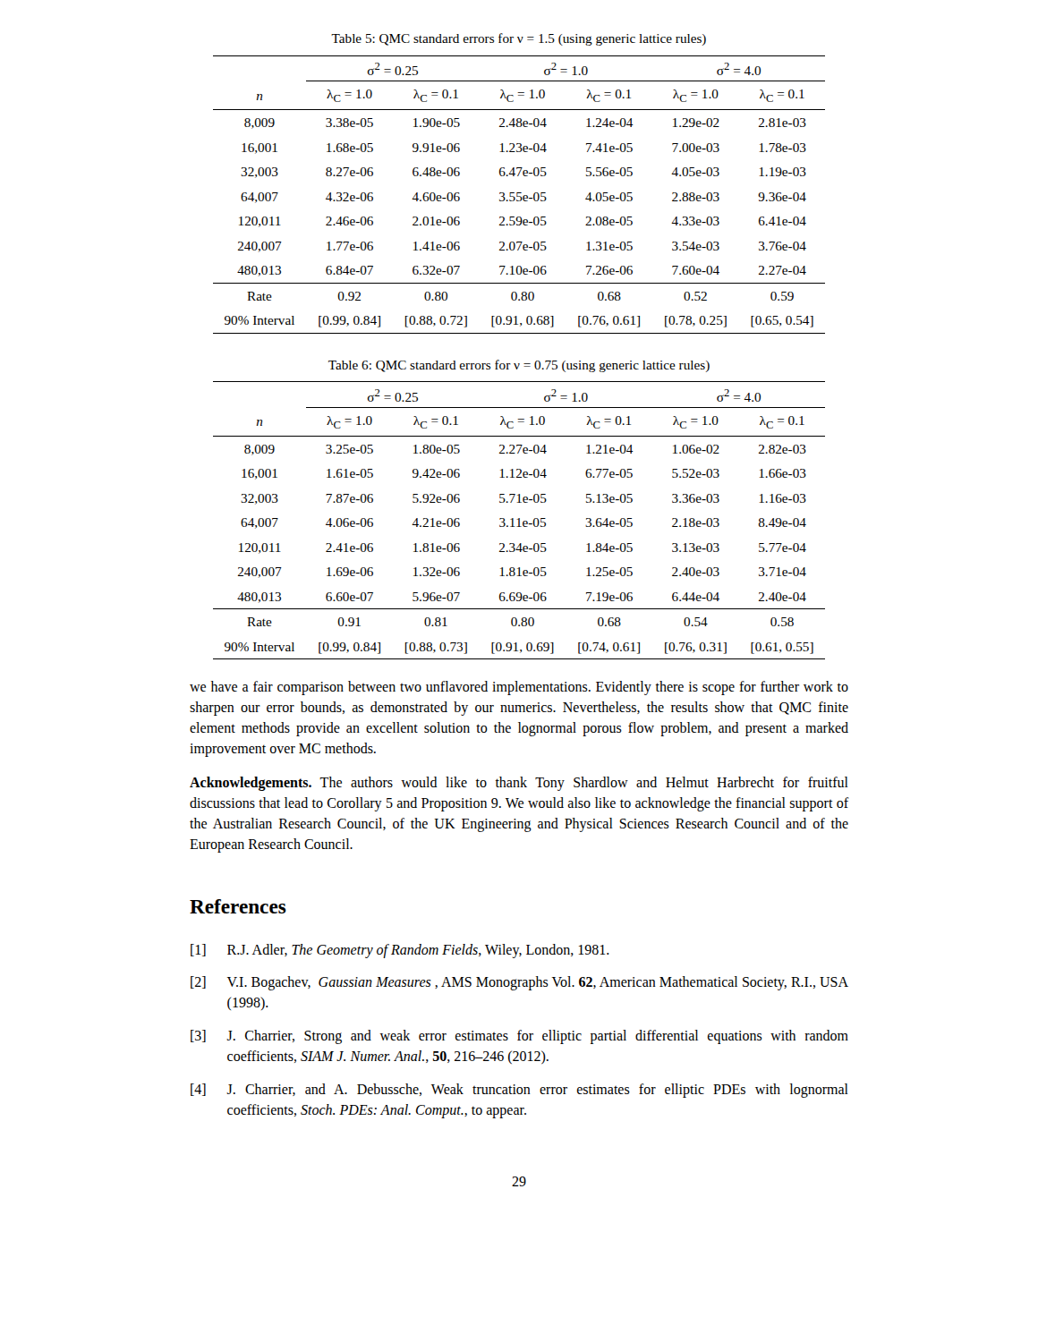Table 5: QMC standard errors for ν = 1.5 (using generic lattice rules)
| | σ 2 = 0.25 | σ 2 = 1.0 | σ 2 = 4.0 |
| --- | --- | --- | --- |
| n | λ C = 1.0 | λ C = 0.1 | λ C = 1.0 | λ C = 0.1 | λ C = 1.0 | λ C = 0.1 |
| 8,009 | 3.38e-05 | 1.90e-05 | 2.48e-04 | 1.24e-04 | 1.29e-02 | 2.81e-03 |
| 16,001 | 1.68e-05 | 9.91e-06 | 1.23e-04 | 7.41e-05 | 7.00e-03 | 1.78e-03 |
| 32,003 | 8.27e-06 | 6.48e-06 | 6.47e-05 | 5.56e-05 | 4.05e-03 | 1.19e-03 |
| 64,007 | 4.32e-06 | 4.60e-06 | 3.55e-05 | 4.05e-05 | 2.88e-03 | 9.36e-04 |
| 120,011 | 2.46e-06 | 2.01e-06 | 2.59e-05 | 2.08e-05 | 4.33e-03 | 6.41e-04 |
| 240,007 | 1.77e-06 | 1.41e-06 | 2.07e-05 | 1.31e-05 | 3.54e-03 | 3.76e-04 |
| 480,013 | 6.84e-07 | 6.32e-07 | 7.10e-06 | 7.26e-06 | 7.60e-04 | 2.27e-04 |
| Rate | 0.92 | 0.80 | 0.80 | 0.68 | 0.52 | 0.59 |
| 90% Interval | [0.99, 0.84] | [0.88, 0.72] | [0.91, 0.68] | [0.76, 0.61] | [0.78, 0.25] | [0.65, 0.54] |
Table 6: QMC standard errors for ν = 0.75 (using generic lattice rules)
| | σ 2 = 0.25 | σ 2 = 1.0 | σ 2 = 4.0 |
| --- | --- | --- | --- |
| n | λ C = 1.0 | λ C = 0.1 | λ C = 1.0 | λ C = 0.1 | λ C = 1.0 | λ C = 0.1 |
| 8,009 | 3.25e-05 | 1.80e-05 | 2.27e-04 | 1.21e-04 | 1.06e-02 | 2.82e-03 |
| 16,001 | 1.61e-05 | 9.42e-06 | 1.12e-04 | 6.77e-05 | 5.52e-03 | 1.66e-03 |
| 32,003 | 7.87e-06 | 5.92e-06 | 5.71e-05 | 5.13e-05 | 3.36e-03 | 1.16e-03 |
| 64,007 | 4.06e-06 | 4.21e-06 | 3.11e-05 | 3.64e-05 | 2.18e-03 | 8.49e-04 |
| 120,011 | 2.41e-06 | 1.81e-06 | 2.34e-05 | 1.84e-05 | 3.13e-03 | 5.77e-04 |
| 240,007 | 1.69e-06 | 1.32e-06 | 1.81e-05 | 1.25e-05 | 2.40e-03 | 3.71e-04 |
| 480,013 | 6.60e-07 | 5.96e-07 | 6.69e-06 | 7.19e-06 | 6.44e-04 | 2.40e-04 |
| Rate | 0.91 | 0.81 | 0.80 | 0.68 | 0.54 | 0.58 |
| 90% Interval | [0.99, 0.84] | [0.88, 0.73] | [0.91, 0.69] | [0.74, 0.61] | [0.76, 0.31] | [0.61, 0.55] |
we have a fair comparison between two unflavored implementations. Evidently there is scope for further work to sharpen our error bounds, as demonstrated by our numerics. Nevertheless, the results show that QMC finite element methods provide an excellent solution to the lognormal porous flow problem, and present a marked improvement over MC methods.
Acknowledgements. The authors would like to thank Tony Shardlow and Helmut Harbrecht for fruitful discussions that lead to Corollary 5 and Proposition 9. We would also like to acknowledge the financial support of the Australian Research Council, of the UK Engineering and Physical Sciences Research Council and of the European Research Council.
References
[1] R.J. Adler, The Geometry of Random Fields, Wiley, London, 1981.
[2] V.I. Bogachev, Gaussian Measures , AMS Monographs Vol. 62, American Mathematical Society, R.I., USA (1998).
[3] J. Charrier, Strong and weak error estimates for elliptic partial differential equations with random coefficients, SIAM J. Numer. Anal., 50, 216–246 (2012).
[4] J. Charrier, and A. Debussche, Weak truncation error estimates for elliptic PDEs with lognormal coefficients, Stoch. PDEs: Anal. Comput., to appear.
29